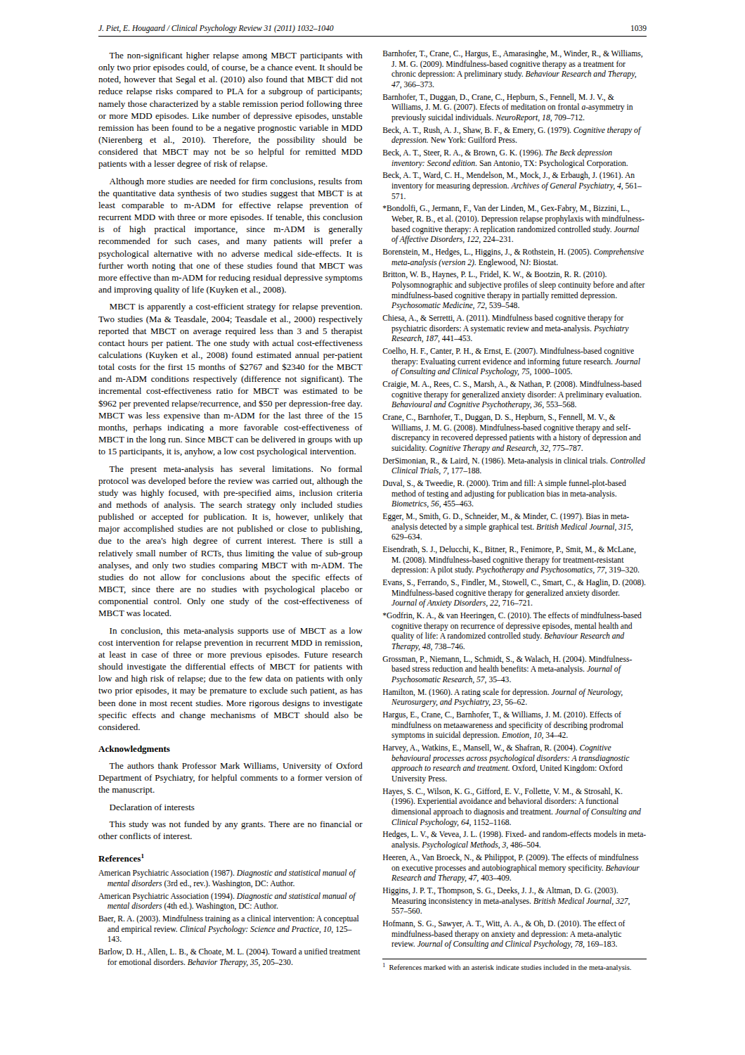J. Piet, E. Hougaard / Clinical Psychology Review 31 (2011) 1032–1040 1039
The non-significant higher relapse among MBCT participants with only two prior episodes could, of course, be a chance event. It should be noted, however that Segal et al. (2010) also found that MBCT did not reduce relapse risks compared to PLA for a subgroup of participants; namely those characterized by a stable remission period following three or more MDD episodes. Like number of depressive episodes, unstable remission has been found to be a negative prognostic variable in MDD (Nierenberg et al., 2010). Therefore, the possibility should be considered that MBCT may not be so helpful for remitted MDD patients with a lesser degree of risk of relapse.
Although more studies are needed for firm conclusions, results from the quantitative data synthesis of two studies suggest that MBCT is at least comparable to m-ADM for effective relapse prevention of recurrent MDD with three or more episodes. If tenable, this conclusion is of high practical importance, since m-ADM is generally recommended for such cases, and many patients will prefer a psychological alternative with no adverse medical side-effects. It is further worth noting that one of these studies found that MBCT was more effective than m-ADM for reducing residual depressive symptoms and improving quality of life (Kuyken et al., 2008).
MBCT is apparently a cost-efficient strategy for relapse prevention. Two studies (Ma & Teasdale, 2004; Teasdale et al., 2000) respectively reported that MBCT on average required less than 3 and 5 therapist contact hours per patient. The one study with actual cost-effectiveness calculations (Kuyken et al., 2008) found estimated annual per-patient total costs for the first 15 months of $2767 and $2340 for the MBCT and m-ADM conditions respectively (difference not significant). The incremental cost-effectiveness ratio for MBCT was estimated to be $962 per prevented relapse/recurrence, and $50 per depression-free day. MBCT was less expensive than m-ADM for the last three of the 15 months, perhaps indicating a more favorable cost-effectiveness of MBCT in the long run. Since MBCT can be delivered in groups with up to 15 participants, it is, anyhow, a low cost psychological intervention.
The present meta-analysis has several limitations. No formal protocol was developed before the review was carried out, although the study was highly focused, with pre-specified aims, inclusion criteria and methods of analysis. The search strategy only included studies published or accepted for publication. It is, however, unlikely that major accomplished studies are not published or close to publishing, due to the area's high degree of current interest. There is still a relatively small number of RCTs, thus limiting the value of sub-group analyses, and only two studies comparing MBCT with m-ADM. The studies do not allow for conclusions about the specific effects of MBCT, since there are no studies with psychological placebo or componential control. Only one study of the cost-effectiveness of MBCT was located.
In conclusion, this meta-analysis supports use of MBCT as a low cost intervention for relapse prevention in recurrent MDD in remission, at least in case of three or more previous episodes. Future research should investigate the differential effects of MBCT for patients with low and high risk of relapse; due to the few data on patients with only two prior episodes, it may be premature to exclude such patient, as has been done in most recent studies. More rigorous designs to investigate specific effects and change mechanisms of MBCT should also be considered.
Acknowledgments
The authors thank Professor Mark Williams, University of Oxford Department of Psychiatry, for helpful comments to a former version of the manuscript.
Declaration of interests
This study was not funded by any grants. There are no financial or other conflicts of interest.
References1
American Psychiatric Association (1987). Diagnostic and statistical manual of mental disorders (3rd ed., rev.). Washington, DC: Author.
American Psychiatric Association (1994). Diagnostic and statistical manual of mental disorders (4th ed.). Washington, DC: Author.
Baer, R. A. (2003). Mindfulness training as a clinical intervention: A conceptual and empirical review. Clinical Psychology: Science and Practice, 10, 125–143.
Barlow, D. H., Allen, L. B., & Choate, M. L. (2004). Toward a unified treatment for emotional disorders. Behavior Therapy, 35, 205–230.
Barnhofer, T., Crane, C., Hargus, E., Amarasinghe, M., Winder, R., & Williams, J. M. G. (2009). Mindfulness-based cognitive therapy as a treatment for chronic depression: A preliminary study. Behaviour Research and Therapy, 47, 366–373.
Barnhofer, T., Duggan, D., Crane, C., Hepburn, S., Fennell, M. J. V., & Williams, J. M. G. (2007). Efects of meditation on frontal a-asymmetry in previously suicidal individuals. NeuroReport, 18, 709–712.
Beck, A. T., Rush, A. J., Shaw, B. F., & Emery, G. (1979). Cognitive therapy of depression. New York: Guilford Press.
Beck, A. T., Steer, R. A., & Brown, G. K. (1996). The Beck depression inventory: Second edition. San Antonio, TX: Psychological Corporation.
Beck, A. T., Ward, C. H., Mendelson, M., Mock, J., & Erbaugh, J. (1961). An inventory for measuring depression. Archives of General Psychiatry, 4, 561–571.
*Bondolfi, G., Jermann, F., Van der Linden, M., Gex-Fabry, M., Bizzini, L., Weber, R. B., et al. (2010). Depression relapse prophylaxis with mindfulness-based cognitive therapy: A replication randomized controlled study. Journal of Affective Disorders, 122, 224–231.
Borenstein, M., Hedges, L., Higgins, J., & Rothstein, H. (2005). Comprehensive meta-analysis (version 2). Englewood, NJ: Biostat.
Britton, W. B., Haynes, P. L., Fridel, K. W., & Bootzin, R. R. (2010). Polysomnographic and subjective profiles of sleep continuity before and after mindfulness-based cognitive therapy in partially remitted depression. Psychosomatic Medicine, 72, 539–548.
Chiesa, A., & Serretti, A. (2011). Mindfulness based cognitive therapy for psychiatric disorders: A systematic review and meta-analysis. Psychiatry Research, 187, 441–453.
Coelho, H. F., Canter, P. H., & Ernst, E. (2007). Mindfulness-based cognitive therapy: Evaluating current evidence and informing future research. Journal of Consulting and Clinical Psychology, 75, 1000–1005.
Craigie, M. A., Rees, C. S., Marsh, A., & Nathan, P. (2008). Mindfulness-based cognitive therapy for generalized anxiety disorder: A preliminary evaluation. Behavioural and Cognitive Psychotherapy, 36, 553–568.
Crane, C., Barnhofer, T., Duggan, D. S., Hepburn, S., Fennell, M. V., & Williams, J. M. G. (2008). Mindfulness-based cognitive therapy and self-discrepancy in recovered depressed patients with a history of depression and suicidality. Cognitive Therapy and Research, 32, 775–787.
DerSimonian, R., & Laird, N. (1986). Meta-analysis in clinical trials. Controlled Clinical Trials, 7, 177–188.
Duval, S., & Tweedie, R. (2000). Trim and fill: A simple funnel-plot-based method of testing and adjusting for publication bias in meta-analysis. Biometrics, 56, 455–463.
Egger, M., Smith, G. D., Schneider, M., & Minder, C. (1997). Bias in meta-analysis detected by a simple graphical test. British Medical Journal, 315, 629–634.
Eisendrath, S. J., Delucchi, K., Bitner, R., Fenimore, P., Smit, M., & McLane, M. (2008). Mindfulness-based cognitive therapy for treatment-resistant depression: A pilot study. Psychotherapy and Psychosomatics, 77, 319–320.
Evans, S., Ferrando, S., Findler, M., Stowell, C., Smart, C., & Haglin, D. (2008). Mindfulness-based cognitive therapy for generalized anxiety disorder. Journal of Anxiety Disorders, 22, 716–721.
*Godfrin, K. A., & van Heeringen, C. (2010). The effects of mindfulness-based cognitive therapy on recurrence of depressive episodes, mental health and quality of life: A randomized controlled study. Behaviour Research and Therapy, 48, 738–746.
Grossman, P., Niemann, L., Schmidt, S., & Walach, H. (2004). Mindfulness-based stress reduction and health benefits: A meta-analysis. Journal of Psychosomatic Research, 57, 35–43.
Hamilton, M. (1960). A rating scale for depression. Journal of Neurology, Neurosurgery, and Psychiatry, 23, 56–62.
Hargus, E., Crane, C., Barnhofer, T., & Williams, J. M. (2010). Effects of mindfulness on metaawareness and specificity of describing prodromal symptoms in suicidal depression. Emotion, 10, 34–42.
Harvey, A., Watkins, E., Mansell, W., & Shafran, R. (2004). Cognitive behavioural processes across psychological disorders: A transdiagnostic approach to research and treatment. Oxford, United Kingdom: Oxford University Press.
Hayes, S. C., Wilson, K. G., Gifford, E. V., Follette, V. M., & Strosahl, K. (1996). Experiential avoidance and behavioral disorders: A functional dimensional approach to diagnosis and treatment. Journal of Consulting and Clinical Psychology, 64, 1152–1168.
Hedges, L. V., & Vevea, J. L. (1998). Fixed- and random-effects models in meta-analysis. Psychological Methods, 3, 486–504.
Heeren, A., Van Broeck, N., & Philippot, P. (2009). The effects of mindfulness on executive processes and autobiographical memory specificity. Behaviour Research and Therapy, 47, 403–409.
Higgins, J. P. T., Thompson, S. G., Deeks, J. J., & Altman, D. G. (2003). Measuring inconsistency in meta-analyses. British Medical Journal, 327, 557–560.
Hofmann, S. G., Sawyer, A. T., Witt, A. A., & Oh, D. (2010). The effect of mindfulness-based therapy on anxiety and depression: A meta-analytic review. Journal of Consulting and Clinical Psychology, 78, 169–183.
1 References marked with an asterisk indicate studies included in the meta-analysis.